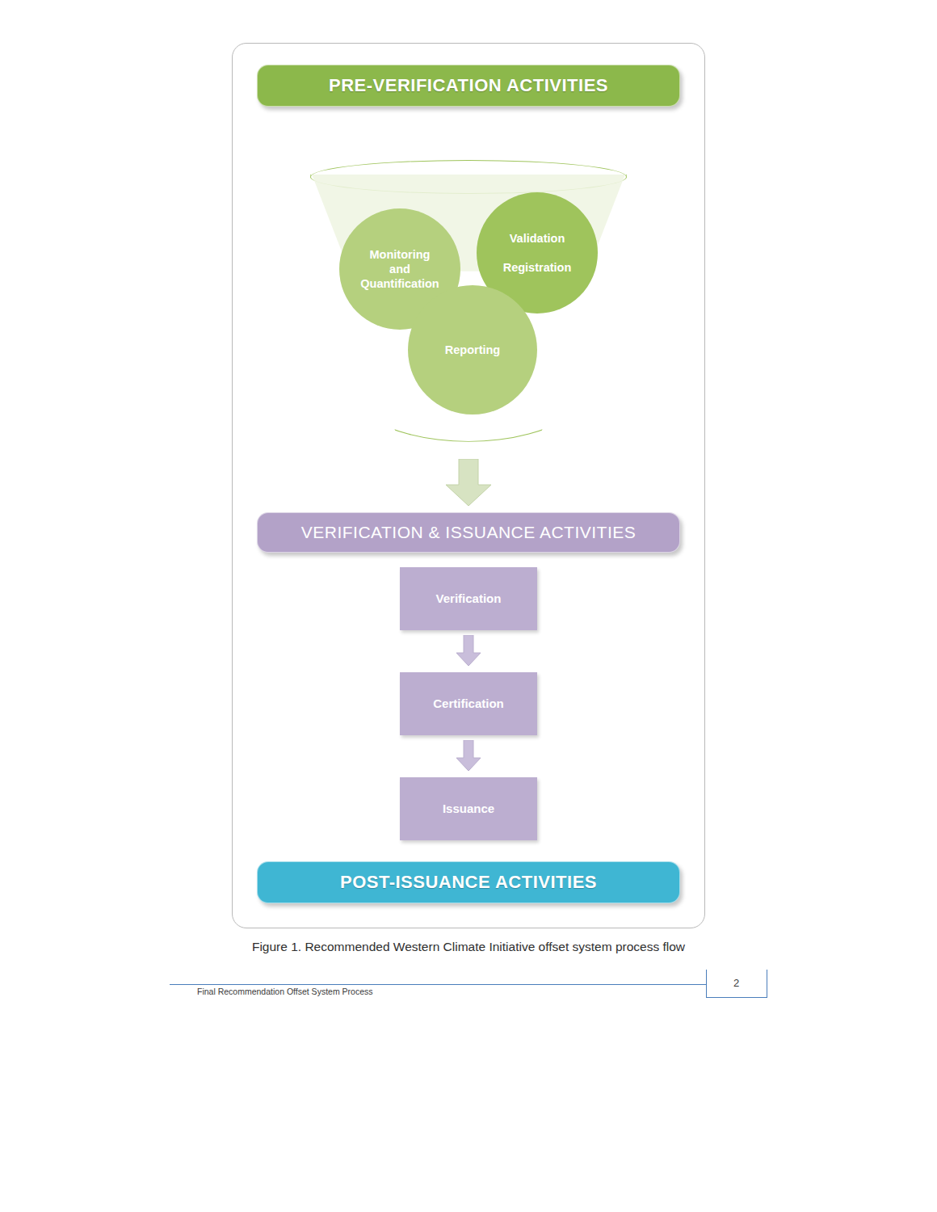PRE-VERIFICATION ACTIVITIES
Monitoring
and
Quantification
Validation
Registration
Reporting
VERIFICATION & ISSUANCE ACTIVITIES
Verification
Certification
Issuance
POST-ISSUANCE ACTIVITIES
Figure 1. Recommended Western Climate Initiative offset system process flow
Final Recommendation Offset System Process
2